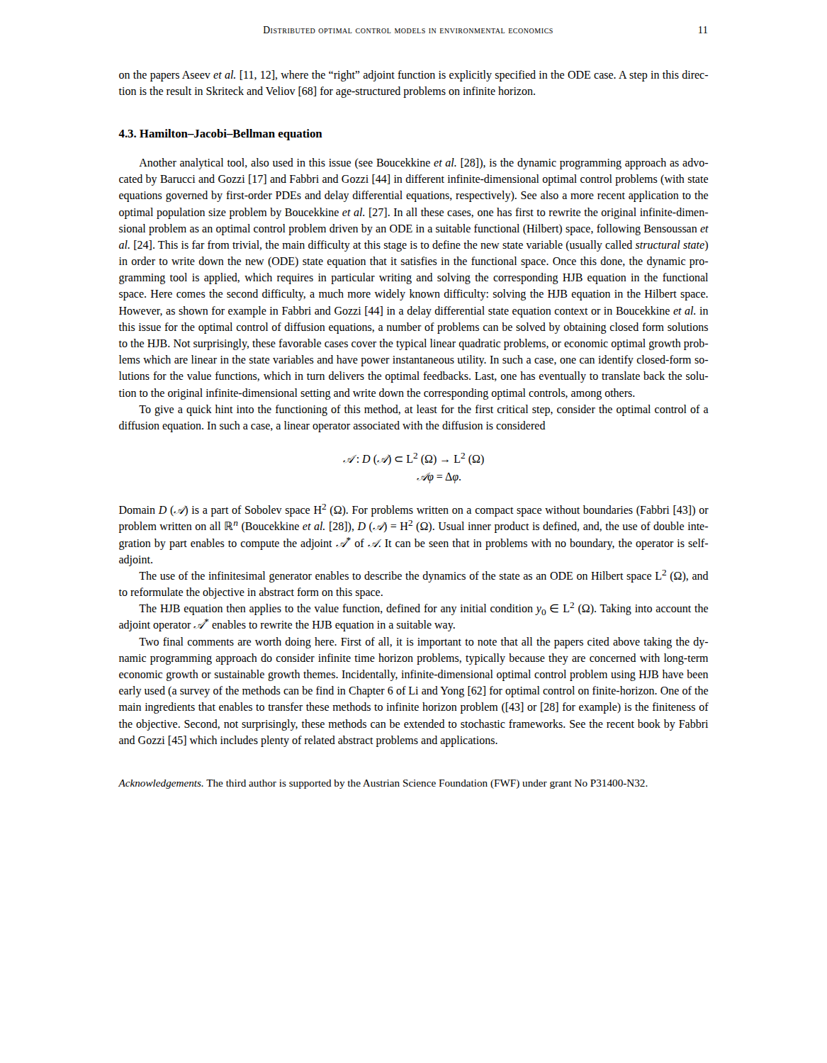Distributed optimal control models in environmental economics 11
on the papers Aseev et al. [11, 12], where the “right” adjoint function is explicitly specified in the ODE case. A step in this direction is the result in Skriteck and Veliov [68] for age-structured problems on infinite horizon.
4.3. Hamilton–Jacobi–Bellman equation
Another analytical tool, also used in this issue (see Boucekkine et al. [28]), is the dynamic programming approach as advocated by Barucci and Gozzi [17] and Fabbri and Gozzi [44] in different infinite-dimensional optimal control problems (with state equations governed by first-order PDEs and delay differential equations, respectively). See also a more recent application to the optimal population size problem by Boucekkine et al. [27]. In all these cases, one has first to rewrite the original infinite-dimensional problem as an optimal control problem driven by an ODE in a suitable functional (Hilbert) space, following Bensoussan et al. [24]. This is far from trivial, the main difficulty at this stage is to define the new state variable (usually called structural state) in order to write down the new (ODE) state equation that it satisfies in the functional space. Once this done, the dynamic programming tool is applied, which requires in particular writing and solving the corresponding HJB equation in the functional space. Here comes the second difficulty, a much more widely known difficulty: solving the HJB equation in the Hilbert space. However, as shown for example in Fabbri and Gozzi [44] in a delay differential state equation context or in Boucekkine et al. in this issue for the optimal control of diffusion equations, a number of problems can be solved by obtaining closed form solutions to the HJB. Not surprisingly, these favorable cases cover the typical linear quadratic problems, or economic optimal growth problems which are linear in the state variables and have power instantaneous utility. In such a case, one can identify closed-form solutions for the value functions, which in turn delivers the optimal feedbacks. Last, one has eventually to translate back the solution to the original infinite-dimensional setting and write down the corresponding optimal controls, among others.
To give a quick hint into the functioning of this method, at least for the first critical step, consider the optimal control of a diffusion equation. In such a case, a linear operator associated with the diffusion is considered
𝒜 : D (𝒜) ⊂ L2 (Ω) → L2 (Ω) 𝒜φ = Δφ.
Domain D (𝒜) is a part of Sobolev space H2 (Ω). For problems written on a compact space without boundaries (Fabbri [43]) or problem written on all ℝn (Boucekkine et al. [28]), D (𝒜) = H2 (Ω). Usual inner product is defined, and, the use of double integration by part enables to compute the adjoint 𝒜* of 𝒜. It can be seen that in problems with no boundary, the operator is self-adjoint.
The use of the infinitesimal generator enables to describe the dynamics of the state as an ODE on Hilbert space L2 (Ω), and to reformulate the objective in abstract form on this space.
The HJB equation then applies to the value function, defined for any initial condition y0 ∈ L2 (Ω). Taking into account the adjoint operator 𝒜* enables to rewrite the HJB equation in a suitable way.
Two final comments are worth doing here. First of all, it is important to note that all the papers cited above taking the dynamic programming approach do consider infinite time horizon problems, typically because they are concerned with long-term economic growth or sustainable growth themes. Incidentally, infinite-dimensional optimal control problem using HJB have been early used (a survey of the methods can be find in Chapter 6 of Li and Yong [62] for optimal control on finite-horizon. One of the main ingredients that enables to transfer these methods to infinite horizon problem ([43] or [28] for example) is the finiteness of the objective. Second, not surprisingly, these methods can be extended to stochastic frameworks. See the recent book by Fabbri and Gozzi [45] which includes plenty of related abstract problems and applications.
Acknowledgements. The third author is supported by the Austrian Science Foundation (FWF) under grant No P31400-N32.